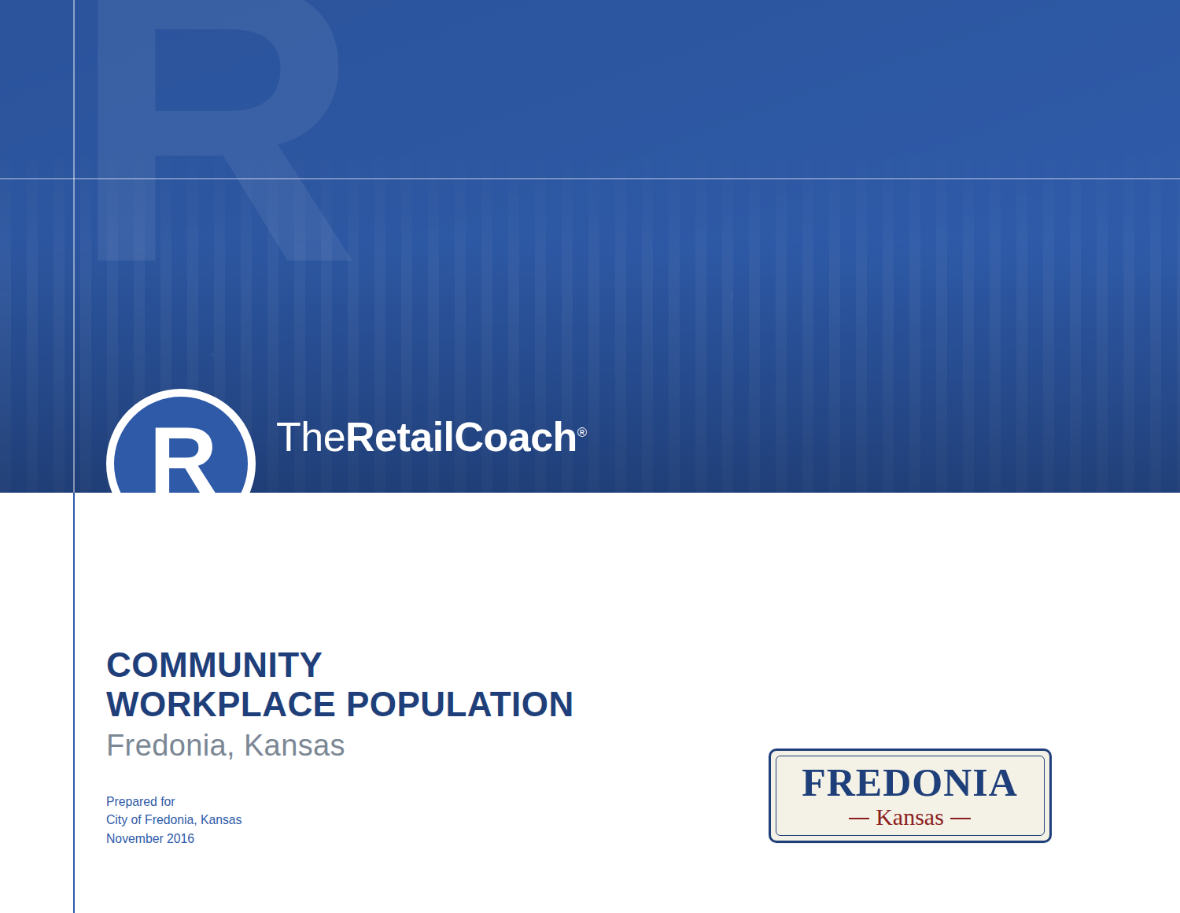R
R
The RetailCoach®
Community
Workplace Population
Fredonia, Kansas
Prepared for
City of Fredonia, Kansas
November 2016
FREDONIA
Kansas